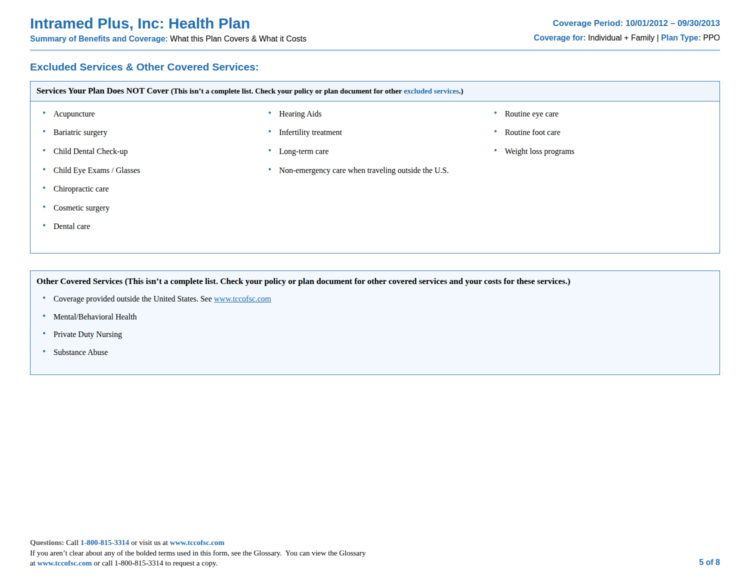Intramed Plus, Inc: Health Plan
Summary of Benefits and Coverage: What this Plan Covers & What it Costs
Coverage Period: 10/01/2012 – 09/30/2013
Coverage for: Individual + Family | Plan Type: PPO
Excluded Services & Other Covered Services:
Services Your Plan Does NOT Cover (This isn’t a complete list. Check your policy or plan document for other excluded services.)
Acupuncture
Bariatric surgery
Child Dental Check-up
Child Eye Exams / Glasses
Chiropractic care
Cosmetic surgery
Dental care
Hearing Aids
Infertility treatment
Long-term care
Non-emergency care when traveling outside the U.S.
Routine eye care
Routine foot care
Weight loss programs
Other Covered Services (This isn’t a complete list. Check your policy or plan document for other covered services and your costs for these services.)
Coverage provided outside the United States. See www.tccofsc.com
Mental/Behavioral Health
Private Duty Nursing
Substance Abuse
Questions: Call 1-800-815-3314 or visit us at www.tccofsc.com
If you aren’t clear about any of the bolded terms used in this form, see the Glossary. You can view the Glossary
at www.tccofsc.com or call 1-800-815-3314 to request a copy.
5 of 8